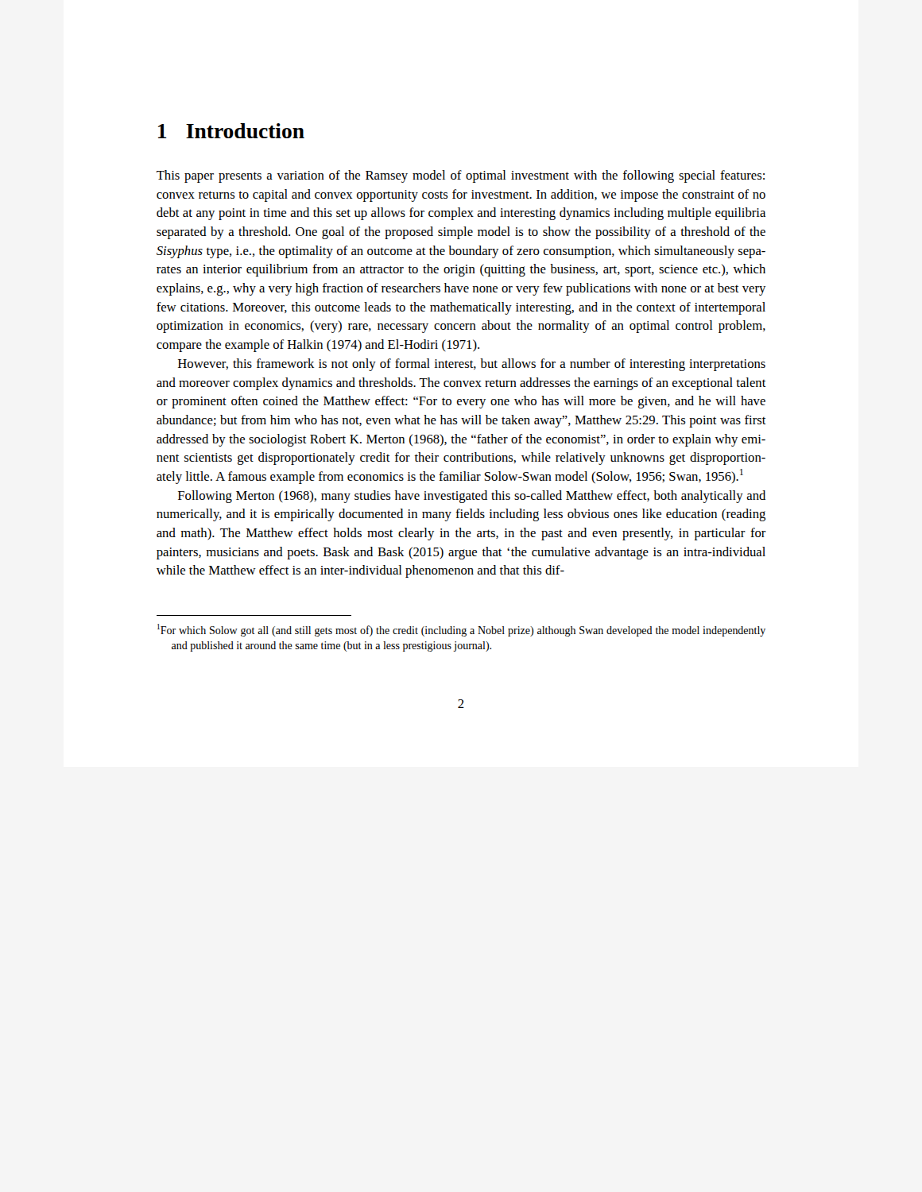1 Introduction
This paper presents a variation of the Ramsey model of optimal investment with the following special features: convex returns to capital and convex opportunity costs for investment. In addition, we impose the constraint of no debt at any point in time and this set up allows for complex and interesting dynamics including multiple equilibria separated by a threshold. One goal of the proposed simple model is to show the possibility of a threshold of the Sisyphus type, i.e., the optimality of an outcome at the boundary of zero consumption, which simultaneously separates an interior equilibrium from an attractor to the origin (quitting the business, art, sport, science etc.), which explains, e.g., why a very high fraction of researchers have none or very few publications with none or at best very few citations. Moreover, this outcome leads to the mathematically interesting, and in the context of intertemporal optimization in economics, (very) rare, necessary concern about the normality of an optimal control problem, compare the example of Halkin (1974) and El-Hodiri (1971).
However, this framework is not only of formal interest, but allows for a number of interesting interpretations and moreover complex dynamics and thresholds. The convex return addresses the earnings of an exceptional talent or prominent often coined the Matthew effect: “For to every one who has will more be given, and he will have abundance; but from him who has not, even what he has will be taken away”, Matthew 25:29. This point was first addressed by the sociologist Robert K. Merton (1968), the “father of the economist”, in order to explain why eminent scientists get disproportionately credit for their contributions, while relatively unknowns get disproportionately little. A famous example from economics is the familiar Solow-Swan model (Solow, 1956; Swan, 1956).1
Following Merton (1968), many studies have investigated this so-called Matthew effect, both analytically and numerically, and it is empirically documented in many fields including less obvious ones like education (reading and math). The Matthew effect holds most clearly in the arts, in the past and even presently, in particular for painters, musicians and poets. Bask and Bask (2015) argue that ‘the cumulative advantage is an intra-individual while the Matthew effect is an inter-individual phenomenon and that this dif-
1For which Solow got all (and still gets most of) the credit (including a Nobel prize) although Swan developed the model independently and published it around the same time (but in a less prestigious journal).
2